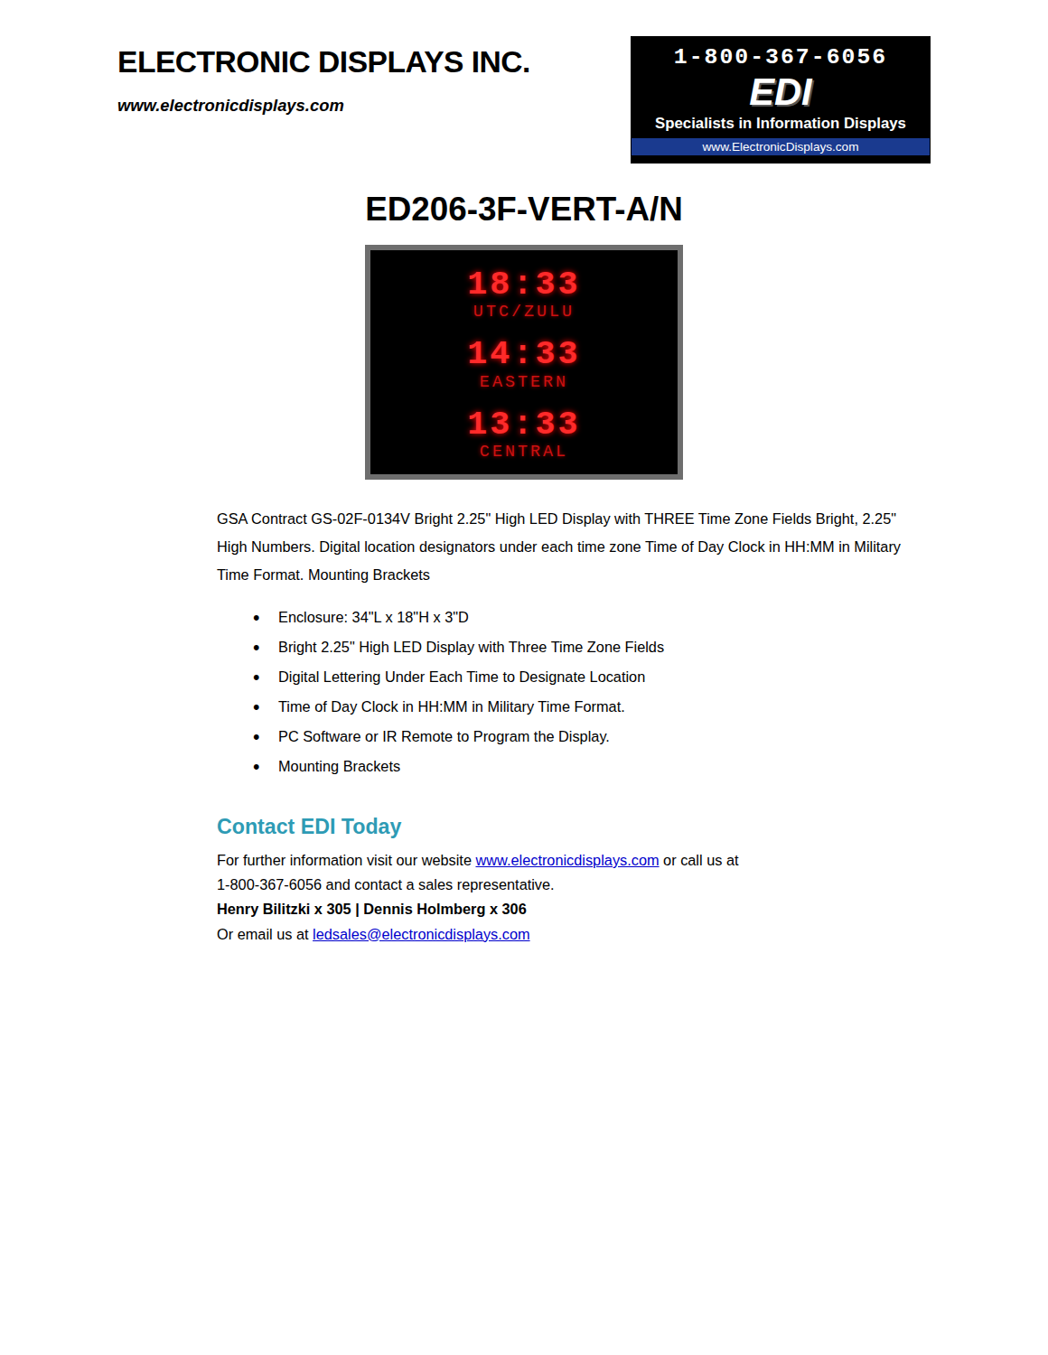Electronic Displays Inc.
www.electronicdisplays.com
1-800-367-6056
EDI
Specialists in Information Displays
www.ElectronicDisplays.com
ED206-3F-VERT-A/N
18:33
UTC/ZULU
14:33
EASTERN
13:33
CENTRAL
GSA Contract GS-02F-0134V Bright 2.25" High LED Display with THREE Time Zone Fields Bright, 2.25" High Numbers. Digital location designators under each time zone Time of Day Clock in HH:MM in Military Time Format. Mounting Brackets
Enclosure: 34"L x 18"H x 3"D
Bright 2.25" High LED Display with Three Time Zone Fields
Digital Lettering Under Each Time to Designate Location
Time of Day Clock in HH:MM in Military Time Format.
PC Software or IR Remote to Program the Display.
Mounting Brackets
Contact EDI Today
For further information visit our website www.electronicdisplays.com or call us at
1-800-367-6056 and contact a sales representative.
Henry Bilitzki x 305 | Dennis Holmberg x 306
Or email us at ledsales@electronicdisplays.com